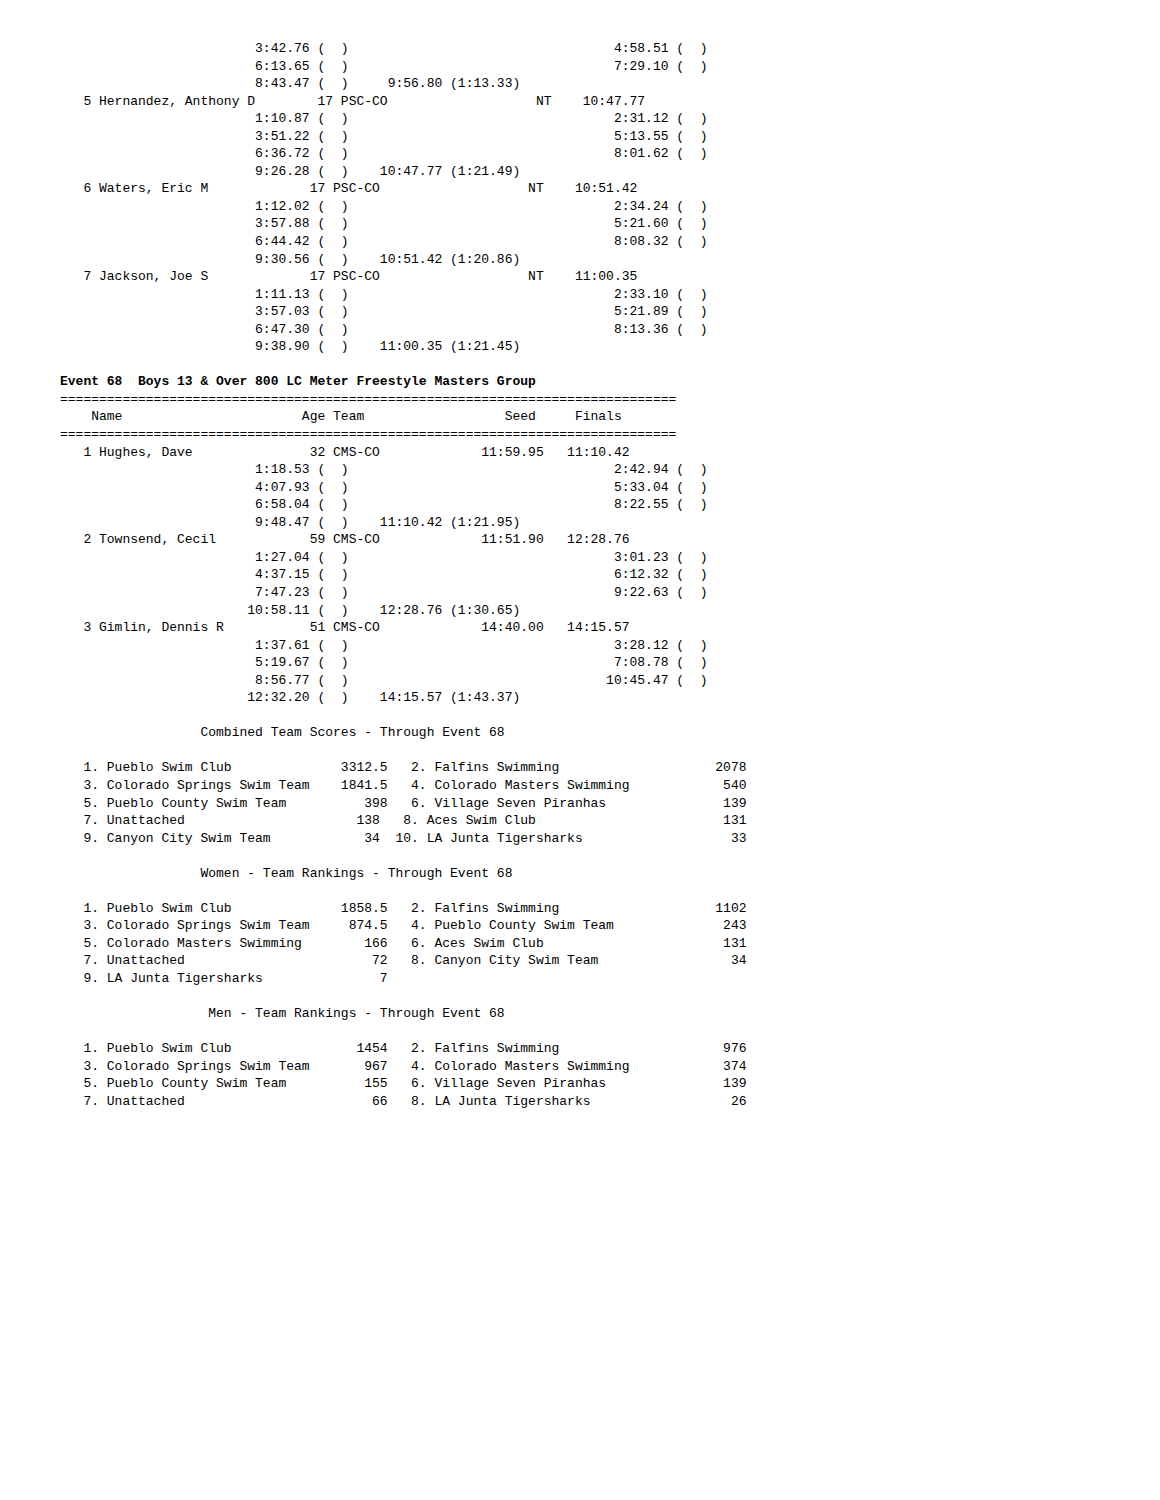3:42.76 (  )                                  4:58.51 (  )
                         6:13.65 (  )                                  7:29.10 (  )
                         8:43.47 (  )     9:56.80 (1:13.33)
   5 Hernandez, Anthony D        17 PSC-CO                   NT    10:47.77
                         1:10.87 (  )                                  2:31.12 (  )
                         3:51.22 (  )                                  5:13.55 (  )
                         6:36.72 (  )                                  8:01.62 (  )
                         9:26.28 (  )    10:47.77 (1:21.49)
   6 Waters, Eric M             17 PSC-CO                   NT    10:51.42
                         1:12.02 (  )                                  2:34.24 (  )
                         3:57.88 (  )                                  5:21.60 (  )
                         6:44.42 (  )                                  8:08.32 (  )
                         9:30.56 (  )    10:51.42 (1:20.86)
   7 Jackson, Joe S             17 PSC-CO                   NT    11:00.35
                         1:11.13 (  )                                  2:33.10 (  )
                         3:57.03 (  )                                  5:21.89 (  )
                         6:47.30 (  )                                  8:13.36 (  )
                         9:38.90 (  )    11:00.35 (1:21.45)

Event 68  Boys 13 & Over 800 LC Meter Freestyle Masters Group
===============================================================================
    Name                       Age Team                  Seed     Finals
===============================================================================
   1 Hughes, Dave               32 CMS-CO             11:59.95   11:10.42
                         1:18.53 (  )                                  2:42.94 (  )
                         4:07.93 (  )                                  5:33.04 (  )
                         6:58.04 (  )                                  8:22.55 (  )
                         9:48.47 (  )    11:10.42 (1:21.95)
   2 Townsend, Cecil            59 CMS-CO             11:51.90   12:28.76
                         1:27.04 (  )                                  3:01.23 (  )
                         4:37.15 (  )                                  6:12.32 (  )
                         7:47.23 (  )                                  9:22.63 (  )
                        10:58.11 (  )    12:28.76 (1:30.65)
   3 Gimlin, Dennis R           51 CMS-CO             14:40.00   14:15.57
                         1:37.61 (  )                                  3:28.12 (  )
                         5:19.67 (  )                                  7:08.78 (  )
                         8:56.77 (  )                                 10:45.47 (  )
                        12:32.20 (  )    14:15.57 (1:43.37)

                  Combined Team Scores - Through Event 68

   1. Pueblo Swim Club              3312.5   2. Falfins Swimming                    2078
   3. Colorado Springs Swim Team    1841.5   4. Colorado Masters Swimming            540
   5. Pueblo County Swim Team          398   6. Village Seven Piranhas               139
   7. Unattached                      138   8. Aces Swim Club                        131
   9. Canyon City Swim Team            34  10. LA Junta Tigersharks                   33

                  Women - Team Rankings - Through Event 68

   1. Pueblo Swim Club              1858.5   2. Falfins Swimming                    1102
   3. Colorado Springs Swim Team     874.5   4. Pueblo County Swim Team              243
   5. Colorado Masters Swimming        166   6. Aces Swim Club                       131
   7. Unattached                        72   8. Canyon City Swim Team                 34
   9. LA Junta Tigersharks               7

                   Men - Team Rankings - Through Event 68

   1. Pueblo Swim Club                1454   2. Falfins Swimming                     976
   3. Colorado Springs Swim Team       967   4. Colorado Masters Swimming            374
   5. Pueblo County Swim Team          155   6. Village Seven Piranhas               139
   7. Unattached                        66   8. LA Junta Tigersharks                  26